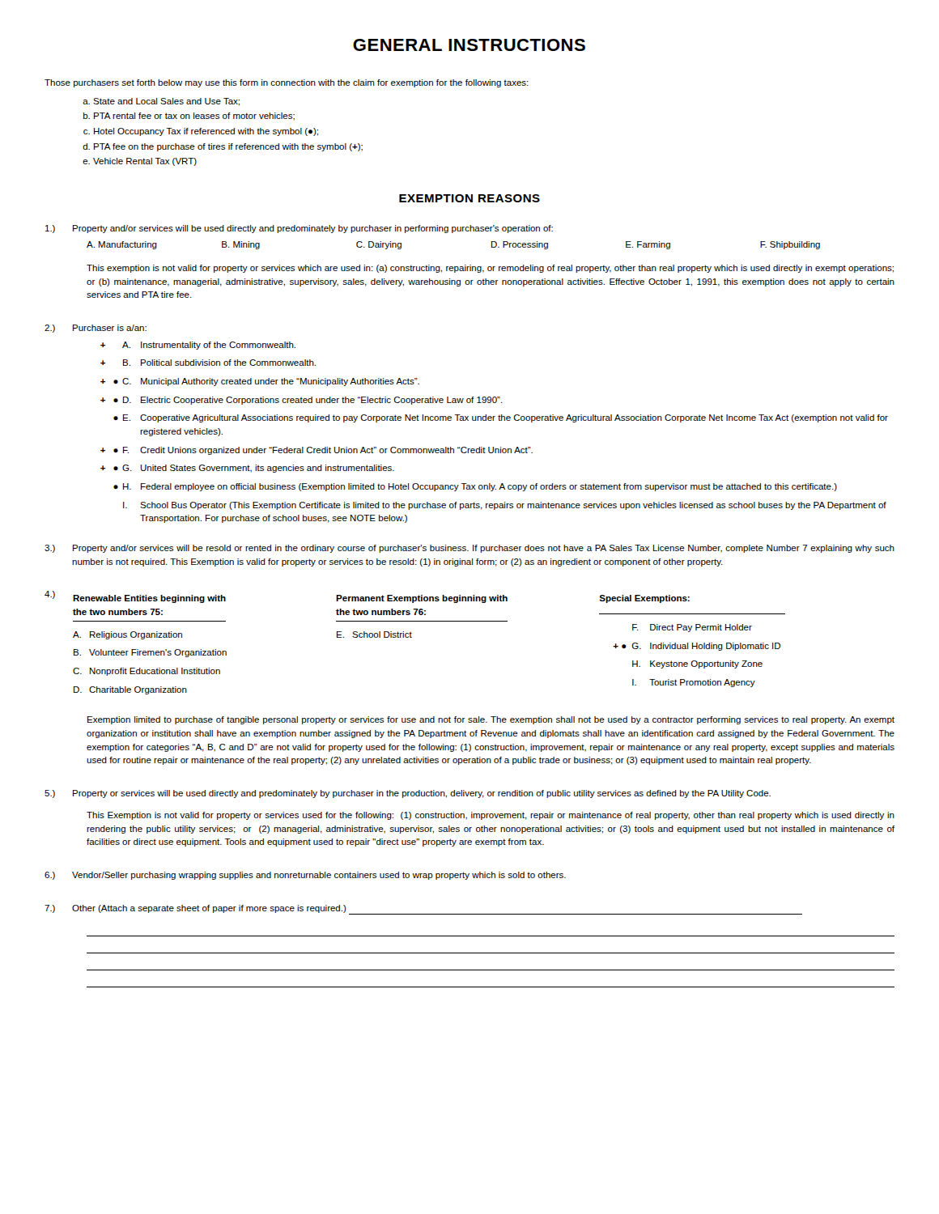GENERAL INSTRUCTIONS
Those purchasers set forth below may use this form in connection with the claim for exemption for the following taxes:
State and Local Sales and Use Tax;
PTA rental fee or tax on leases of motor vehicles;
Hotel Occupancy Tax if referenced with the symbol (●);
PTA fee on the purchase of tires if referenced with the symbol (+);
Vehicle Rental Tax (VRT)
EXEMPTION REASONS
1.)
Property and/or services will be used directly and predominately by purchaser in performing purchaser's operation of:
A. Manufacturing B. Mining C. Dairying D. Processing E. Farming F. Shipbuilding
This exemption is not valid for property or services which are used in: (a) constructing, repairing, or remodeling of real property, other than real property which is used directly in exempt operations; or (b) maintenance, managerial, administrative, supervisory, sales, delivery, warehousing or other nonoperational activities. Effective October 1, 1991, this exemption does not apply to certain services and PTA tire fee.
2.)
Purchaser is a/an:
| + | | A. | Instrumentality of the Commonwealth. |
| + | | B. | Political subdivision of the Commonwealth. |
| + | ● | C. | Municipal Authority created under the “Municipality Authorities Acts”. |
| + | ● | D. | Electric Cooperative Corporations created under the “Electric Cooperative Law of 1990”. |
| | ● | E. | Cooperative Agricultural Associations required to pay Corporate Net Income Tax under the Cooperative Agricultural Association Corporate Net Income Tax Act (exemption not valid for registered vehicles). |
| + | ● | F. | Credit Unions organized under “Federal Credit Union Act” or Commonwealth “Credit Union Act”. |
| + | ● | G. | United States Government, its agencies and instrumentalities. |
| | ● | H. | Federal employee on official business (Exemption limited to Hotel Occupancy Tax only. A copy of orders or statement from supervisor must be attached to this certificate.) |
| | | I. | School Bus Operator (This Exemption Certificate is limited to the purchase of parts, repairs or maintenance services upon vehicles licensed as school buses by the PA Department of Transportation. For purchase of school buses, see NOTE below.) |
3.)
Property and/or services will be resold or rented in the ordinary course of purchaser's business. If purchaser does not have a PA Sales Tax License Number, complete Number 7 explaining why such number is not required. This Exemption is valid for property or services to be resold: (1) in original form; or (2) as an ingredient or component of other property.
4.)
| Renewable Entities beginning with the two numbers 75: A. Religious Organization B. Volunteer Firemen's Organization C. Nonprofit Educational Institution D. Charitable Organization | Permanent Exemptions beginning with the two numbers 76: E. School District | Special Exemptions: F. Direct Pay Permit Holder + ● G. Individual Holding Diplomatic ID H. Keystone Opportunity Zone I. Tourist Promotion Agency |
Exemption limited to purchase of tangible personal property or services for use and not for sale. The exemption shall not be used by a contractor performing services to real property. An exempt organization or institution shall have an exemption number assigned by the PA Department of Revenue and diplomats shall have an identification card assigned by the Federal Government. The exemption for categories “A, B, C and D” are not valid for property used for the following: (1) construction, improvement, repair or maintenance or any real property, except supplies and materials used for routine repair or maintenance of the real property; (2) any unrelated activities or operation of a public trade or business; or (3) equipment used to maintain real property.
5.)
Property or services will be used directly and predominately by purchaser in the production, delivery, or rendition of public utility services as defined by the PA Utility Code.
This Exemption is not valid for property or services used for the following: (1) construction, improvement, repair or maintenance of real property, other than real property which is used directly in rendering the public utility services; or (2) managerial, administrative, supervisor, sales or other nonoperational activities; or (3) tools and equipment used but not installed in maintenance of facilities or direct use equipment. Tools and equipment used to repair "direct use" property are exempt from tax.
6.)
Vendor/Seller purchasing wrapping supplies and nonreturnable containers used to wrap property which is sold to others.
7.)
Other (Attach a separate sheet of paper if more space is required.)